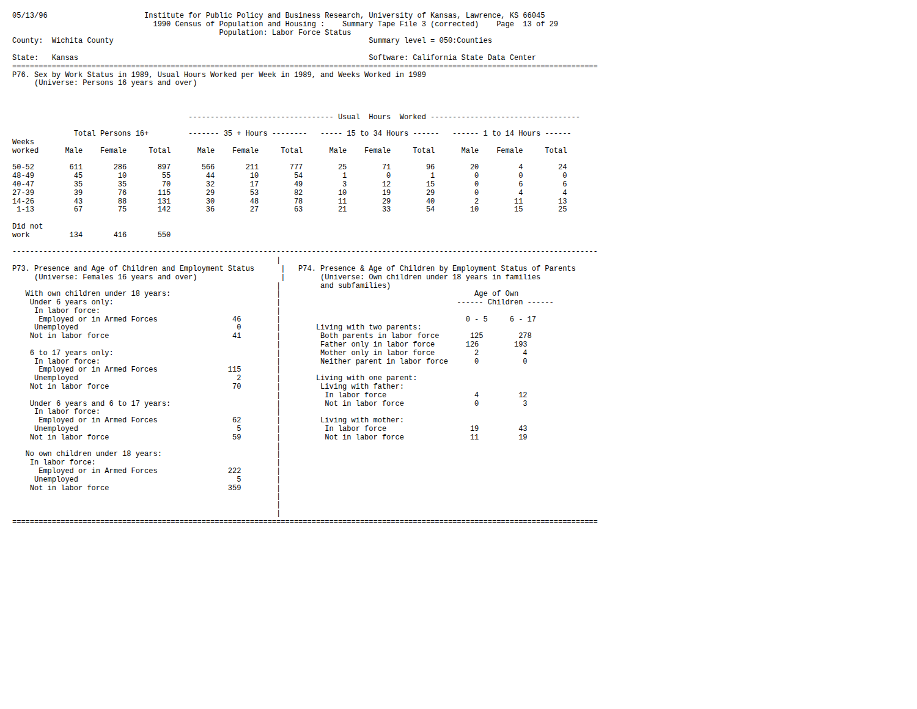05/13/96                      Institute for Public Policy and Business Research, University of Kansas, Lawrence, KS 66045
                                1990 Census of Population and Housing :    Summary Tape File 3 (corrected)    Page  13 of 29
                                               Population: Labor Force Status
County:  Wichita County                                                          Summary level = 050:Counties

State:   Kansas                                                                  Software: California State Data Center
=====================================================================================================================================
P76. Sex by Work Status in 1989, Usual Hours Worked per Week in 1989, and Weeks Worked in 1989
     (Universe: Persons 16 years and over)



                                        --------------------------------- Usual  Hours  Worked ----------------------------------

              Total Persons 16+         ------- 35 + Hours --------   ----- 15 to 34 Hours ------   ------ 1 to 14 Hours ------
Weeks
worked      Male    Female     Total      Male    Female     Total      Male    Female     Total      Male    Female     Total

50-52        611       286       897       566       211       777        25        71        96        20         4        24
48-49         45        10        55        44        10        54         1         0         1         0         0         0
40-47         35        35        70        32        17        49         3        12        15         0         6         6
27-39         39        76       115        29        53        82        10        19        29         0         4         4
14-26         43        88       131        30        48        78        11        29        40         2        11        13
 1-13         67        75       142        36        27        63        21        33        54        10        15        25

Did not
work         134       416       550

-------------------------------------------------------------------------------------------------------------------------------------
                                                            |
P73. Presence and Age of Children and Employment Status      |   P74. Presence & Age of Children by Employment Status of Parents
     (Universe: Females 16 years and over)                   |        (Universe: Own children under 18 years in families
                                                            |         and subfamilies)
   With own children under 18 years:                        |                                            Age of Own
    Under 6 years only:                                     |                                        ------ Children ------
     In labor force:                                        |
      Employed or in Armed Forces                 46        |                                          0 - 5     6 - 17
     Unemployed                                    0        |        Living with two parents:
    Not in labor force                            41        |         Both parents in labor force       125        278
                                                            |         Father only in labor force       126        193
    6 to 17 years only:                                     |         Mother only in labor force         2          4
     In labor force:                                        |         Neither parent in labor force      0          0
      Employed or in Armed Forces                115        |
     Unemployed                                    2        |        Living with one parent:
    Not in labor force                            70        |         Living with father:
                                                            |          In labor force                    4         12
    Under 6 years and 6 to 17 years:                        |          Not in labor force                0          3
     In labor force:                                        |
      Employed or in Armed Forces                 62        |         Living with mother:
     Unemployed                                    5        |          In labor force                   19         43
    Not in labor force                            59        |          Not in labor force               11         19
                                                            |
   No own children under 18 years:                          |
    In labor force:                                         |
      Employed or in Armed Forces                222        |
     Unemployed                                    5        |
    Not in labor force                           359        |
                                                            |
                                                            |
                                                            |
=====================================================================================================================================